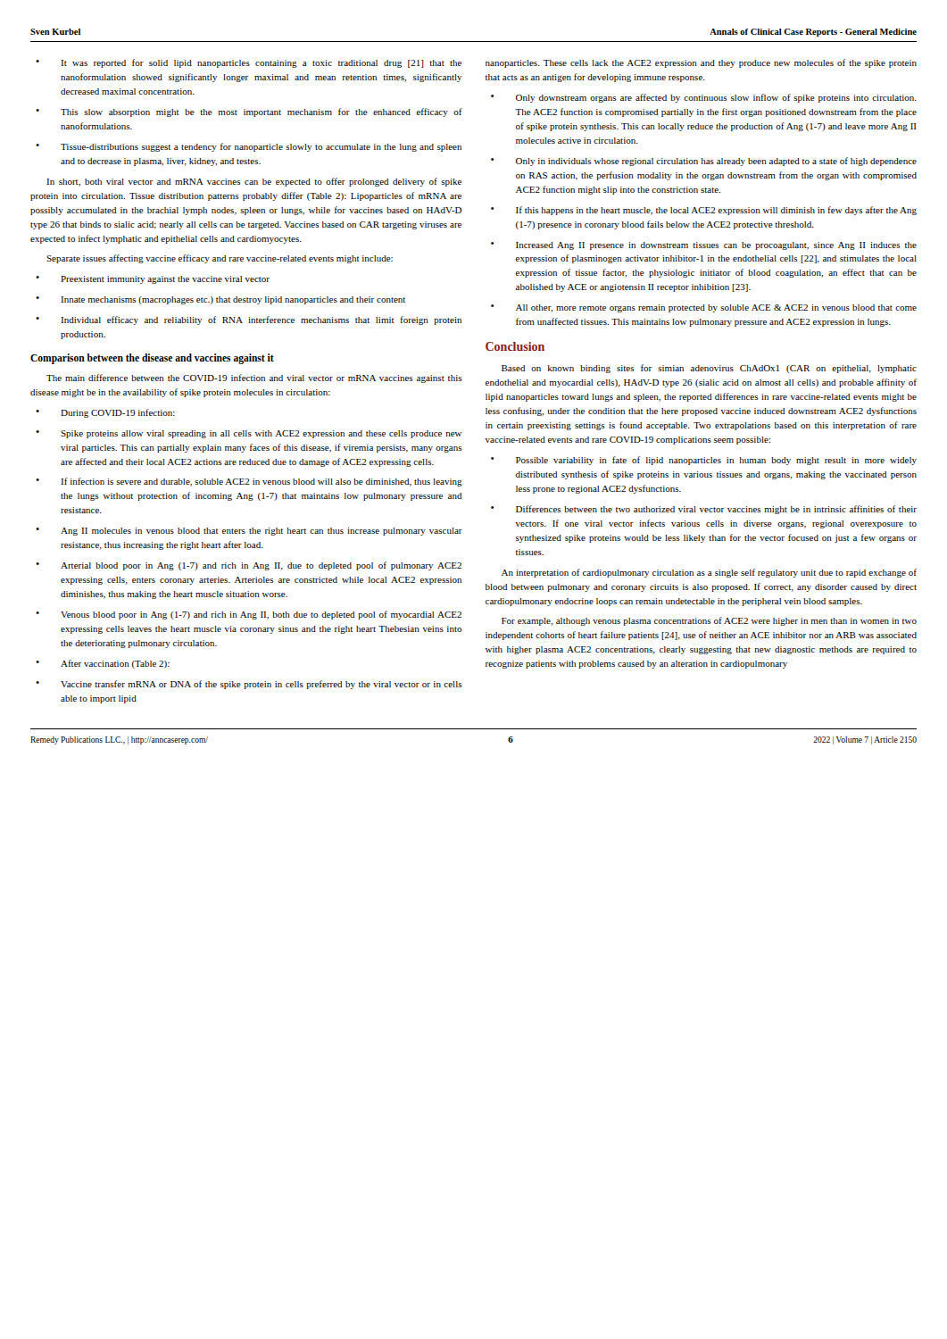Sven Kurbel
Annals of Clinical Case Reports - General Medicine
It was reported for solid lipid nanoparticles containing a toxic traditional drug [21] that the nanoformulation showed significantly longer maximal and mean retention times, significantly decreased maximal concentration.
This slow absorption might be the most important mechanism for the enhanced efficacy of nanoformulations.
Tissue-distributions suggest a tendency for nanoparticle slowly to accumulate in the lung and spleen and to decrease in plasma, liver, kidney, and testes.
In short, both viral vector and mRNA vaccines can be expected to offer prolonged delivery of spike protein into circulation. Tissue distribution patterns probably differ (Table 2): Lipoparticles of mRNA are possibly accumulated in the brachial lymph nodes, spleen or lungs, while for vaccines based on HAdV-D type 26 that binds to sialic acid; nearly all cells can be targeted. Vaccines based on CAR targeting viruses are expected to infect lymphatic and epithelial cells and cardiomyocytes.
Separate issues affecting vaccine efficacy and rare vaccine-related events might include:
Preexistent immunity against the vaccine viral vector
Innate mechanisms (macrophages etc.) that destroy lipid nanoparticles and their content
Individual efficacy and reliability of RNA interference mechanisms that limit foreign protein production.
Comparison between the disease and vaccines against it
The main difference between the COVID-19 infection and viral vector or mRNA vaccines against this disease might be in the availability of spike protein molecules in circulation:
During COVID-19 infection:
Spike proteins allow viral spreading in all cells with ACE2 expression and these cells produce new viral particles. This can partially explain many faces of this disease, if viremia persists, many organs are affected and their local ACE2 actions are reduced due to damage of ACE2 expressing cells.
If infection is severe and durable, soluble ACE2 in venous blood will also be diminished, thus leaving the lungs without protection of incoming Ang (1-7) that maintains low pulmonary pressure and resistance.
Ang II molecules in venous blood that enters the right heart can thus increase pulmonary vascular resistance, thus increasing the right heart after load.
Arterial blood poor in Ang (1-7) and rich in Ang II, due to depleted pool of pulmonary ACE2 expressing cells, enters coronary arteries. Arterioles are constricted while local ACE2 expression diminishes, thus making the heart muscle situation worse.
Venous blood poor in Ang (1-7) and rich in Ang II, both due to depleted pool of myocardial ACE2 expressing cells leaves the heart muscle via coronary sinus and the right heart Thebesian veins into the deteriorating pulmonary circulation.
After vaccination (Table 2):
Vaccine transfer mRNA or DNA of the spike protein in cells preferred by the viral vector or in cells able to import lipid
nanoparticles. These cells lack the ACE2 expression and they produce new molecules of the spike protein that acts as an antigen for developing immune response.
Only downstream organs are affected by continuous slow inflow of spike proteins into circulation. The ACE2 function is compromised partially in the first organ positioned downstream from the place of spike protein synthesis. This can locally reduce the production of Ang (1-7) and leave more Ang II molecules active in circulation.
Only in individuals whose regional circulation has already been adapted to a state of high dependence on RAS action, the perfusion modality in the organ downstream from the organ with compromised ACE2 function might slip into the constriction state.
If this happens in the heart muscle, the local ACE2 expression will diminish in few days after the Ang (1-7) presence in coronary blood fails below the ACE2 protective threshold.
Increased Ang II presence in downstream tissues can be procoagulant, since Ang II induces the expression of plasminogen activator inhibitor-1 in the endothelial cells [22], and stimulates the local expression of tissue factor, the physiologic initiator of blood coagulation, an effect that can be abolished by ACE or angiotensin II receptor inhibition [23].
All other, more remote organs remain protected by soluble ACE & ACE2 in venous blood that come from unaffected tissues. This maintains low pulmonary pressure and ACE2 expression in lungs.
Conclusion
Based on known binding sites for simian adenovirus ChAdOx1 (CAR on epithelial, lymphatic endothelial and myocardial cells), HAdV-D type 26 (sialic acid on almost all cells) and probable affinity of lipid nanoparticles toward lungs and spleen, the reported differences in rare vaccine-related events might be less confusing, under the condition that the here proposed vaccine induced downstream ACE2 dysfunctions in certain preexisting settings is found acceptable. Two extrapolations based on this interpretation of rare vaccine-related events and rare COVID-19 complications seem possible:
Possible variability in fate of lipid nanoparticles in human body might result in more widely distributed synthesis of spike proteins in various tissues and organs, making the vaccinated person less prone to regional ACE2 dysfunctions.
Differences between the two authorized viral vector vaccines might be in intrinsic affinities of their vectors. If one viral vector infects various cells in diverse organs, regional overexposure to synthesized spike proteins would be less likely than for the vector focused on just a few organs or tissues.
An interpretation of cardiopulmonary circulation as a single self regulatory unit due to rapid exchange of blood between pulmonary and coronary circuits is also proposed. If correct, any disorder caused by direct cardiopulmonary endocrine loops can remain undetectable in the peripheral vein blood samples.
For example, although venous plasma concentrations of ACE2 were higher in men than in women in two independent cohorts of heart failure patients [24], use of neither an ACE inhibitor nor an ARB was associated with higher plasma ACE2 concentrations, clearly suggesting that new diagnostic methods are required to recognize patients with problems caused by an alteration in cardiopulmonary
Remedy Publications LLC., | http://anncaserep.com/
6
2022 | Volume 7 | Article 2150